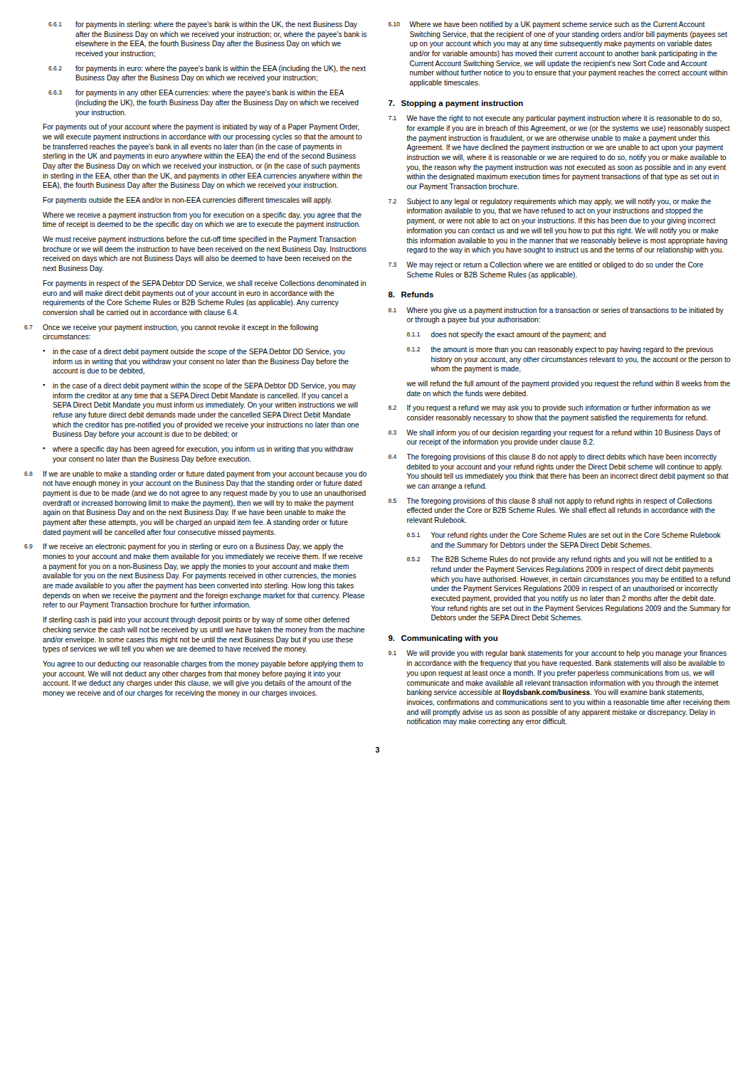6.6.1
for payments in sterling: where the payee's bank is within the UK, the next Business Day after the Business Day on which we received your instruction; or, where the payee's bank is elsewhere in the EEA, the fourth Business Day after the Business Day on which we received your instruction;
6.6.2
for payments in euro: where the payee's bank is within the EEA (including the UK), the next Business Day after the Business Day on which we received your instruction;
6.6.3
for payments in any other EEA currencies: where the payee's bank is within the EEA (including the UK), the fourth Business Day after the Business Day on which we received your instruction.
For payments out of your account where the payment is initiated by way of a Paper Payment Order, we will execute payment instructions in accordance with our processing cycles so that the amount to be transferred reaches the payee's bank in all events no later than (in the case of payments in sterling in the UK and payments in euro anywhere within the EEA) the end of the second Business Day after the Business Day on which we received your instruction, or (in the case of such payments in sterling in the EEA, other than the UK, and payments in other EEA currencies anywhere within the EEA), the fourth Business Day after the Business Day on which we received your instruction.
For payments outside the EEA and/or in non-EEA currencies different timescales will apply.
Where we receive a payment instruction from you for execution on a specific day, you agree that the time of receipt is deemed to be the specific day on which we are to execute the payment instruction.
We must receive payment instructions before the cut-off time specified in the Payment Transaction brochure or we will deem the instruction to have been received on the next Business Day. Instructions received on days which are not Business Days will also be deemed to have been received on the next Business Day.
For payments in respect of the SEPA Debtor DD Service, we shall receive Collections denominated in euro and will make direct debit payments out of your account in euro in accordance with the requirements of the Core Scheme Rules or B2B Scheme Rules (as applicable). Any currency conversion shall be carried out in accordance with clause 6.4.
6.7
Once we receive your payment instruction, you cannot revoke it except in the following circumstances:
in the case of a direct debit payment outside the scope of the SEPA Debtor DD Service, you inform us in writing that you withdraw your consent no later than the Business Day before the account is due to be debited,
in the case of a direct debit payment within the scope of the SEPA Debtor DD Service, you may inform the creditor at any time that a SEPA Direct Debit Mandate is cancelled. If you cancel a SEPA Direct Debit Mandate you must inform us immediately. On your written instructions we will refuse any future direct debit demands made under the cancelled SEPA Direct Debit Mandate which the creditor has pre-notified you of provided we receive your instructions no later than one Business Day before your account is due to be debited; or
where a specific day has been agreed for execution, you inform us in writing that you withdraw your consent no later than the Business Day before execution.
6.8
If we are unable to make a standing order or future dated payment from your account because you do not have enough money in your account on the Business Day that the standing order or future dated payment is due to be made (and we do not agree to any request made by you to use an unauthorised overdraft or increased borrowing limit to make the payment), then we will try to make the payment again on that Business Day and on the next Business Day. If we have been unable to make the payment after these attempts, you will be charged an unpaid item fee. A standing order or future dated payment will be cancelled after four consecutive missed payments.
6.9
If we receive an electronic payment for you in sterling or euro on a Business Day, we apply the monies to your account and make them available for you immediately we receive them. If we receive a payment for you on a non-Business Day, we apply the monies to your account and make them available for you on the next Business Day. For payments received in other currencies, the monies are made available to you after the payment has been converted into sterling. How long this takes depends on when we receive the payment and the foreign exchange market for that currency. Please refer to our Payment Transaction brochure for further information.
If sterling cash is paid into your account through deposit points or by way of some other deferred checking service the cash will not be received by us until we have taken the money from the machine and/or envelope. In some cases this might not be until the next Business Day but if you use these types of services we will tell you when we are deemed to have received the money.
You agree to our deducting our reasonable charges from the money payable before applying them to your account. We will not deduct any other charges from that money before paying it into your account. If we deduct any charges under this clause, we will give you details of the amount of the money we receive and of our charges for receiving the money in our charges invoices.
6.10
Where we have been notified by a UK payment scheme service such as the Current Account Switching Service, that the recipient of one of your standing orders and/or bill payments (payees set up on your account which you may at any time subsequently make payments on variable dates and/or for variable amounts) has moved their current account to another bank participating in the Current Account Switching Service, we will update the recipient's new Sort Code and Account number without further notice to you to ensure that your payment reaches the correct account within applicable timescales.
7. Stopping a payment instruction
7.1
We have the right to not execute any particular payment instruction where it is reasonable to do so, for example if you are in breach of this Agreement, or we (or the systems we use) reasonably suspect the payment instruction is fraudulent, or we are otherwise unable to make a payment under this Agreement. If we have declined the payment instruction or we are unable to act upon your payment instruction we will, where it is reasonable or we are required to do so, notify you or make available to you, the reason why the payment instruction was not executed as soon as possible and in any event within the designated maximum execution times for payment transactions of that type as set out in our Payment Transaction brochure.
7.2
Subject to any legal or regulatory requirements which may apply, we will notify you, or make the information available to you, that we have refused to act on your instructions and stopped the payment, or were not able to act on your instructions. If this has been due to your giving incorrect information you can contact us and we will tell you how to put this right. We will notify you or make this information available to you in the manner that we reasonably believe is most appropriate having regard to the way in which you have sought to instruct us and the terms of our relationship with you.
7.3
We may reject or return a Collection where we are entitled or obliged to do so under the Core Scheme Rules or B2B Scheme Rules (as applicable).
8. Refunds
8.1
Where you give us a payment instruction for a transaction or series of transactions to be initiated by or through a payee but your authorisation:
8.1.1
does not specify the exact amount of the payment; and
8.1.2
the amount is more than you can reasonably expect to pay having regard to the previous history on your account, any other circumstances relevant to you, the account or the person to whom the payment is made,
we will refund the full amount of the payment provided you request the refund within 8 weeks from the date on which the funds were debited.
8.2
If you request a refund we may ask you to provide such information or further information as we consider reasonably necessary to show that the payment satisfied the requirements for refund.
8.3
We shall inform you of our decision regarding your request for a refund within 10 Business Days of our receipt of the information you provide under clause 8.2.
8.4
The foregoing provisions of this clause 8 do not apply to direct debits which have been incorrectly debited to your account and your refund rights under the Direct Debit scheme will continue to apply. You should tell us immediately you think that there has been an incorrect direct debit payment so that we can arrange a refund.
8.5
The foregoing provisions of this clause 8 shall not apply to refund rights in respect of Collections effected under the Core or B2B Scheme Rules. We shall effect all refunds in accordance with the relevant Rulebook.
8.5.1
Your refund rights under the Core Scheme Rules are set out in the Core Scheme Rulebook and the Summary for Debtors under the SEPA Direct Debit Schemes.
8.5.2
The B2B Scheme Rules do not provide any refund rights and you will not be entitled to a refund under the Payment Services Regulations 2009 in respect of direct debit payments which you have authorised. However, in certain circumstances you may be entitled to a refund under the Payment Services Regulations 2009 in respect of an unauthorised or incorrectly executed payment, provided that you notify us no later than 2 months after the debit date. Your refund rights are set out in the Payment Services Regulations 2009 and the Summary for Debtors under the SEPA Direct Debit Schemes.
9. Communicating with you
9.1
We will provide you with regular bank statements for your account to help you manage your finances in accordance with the frequency that you have requested. Bank statements will also be available to you upon request at least once a month. If you prefer paperless communications from us, we will communicate and make available all relevant transaction information with you through the internet banking service accessible at lloydsbank.com/business. You will examine bank statements, invoices, confirmations and communications sent to you within a reasonable time after receiving them and will promptly advise us as soon as possible of any apparent mistake or discrepancy. Delay in notification may make correcting any error difficult.
3